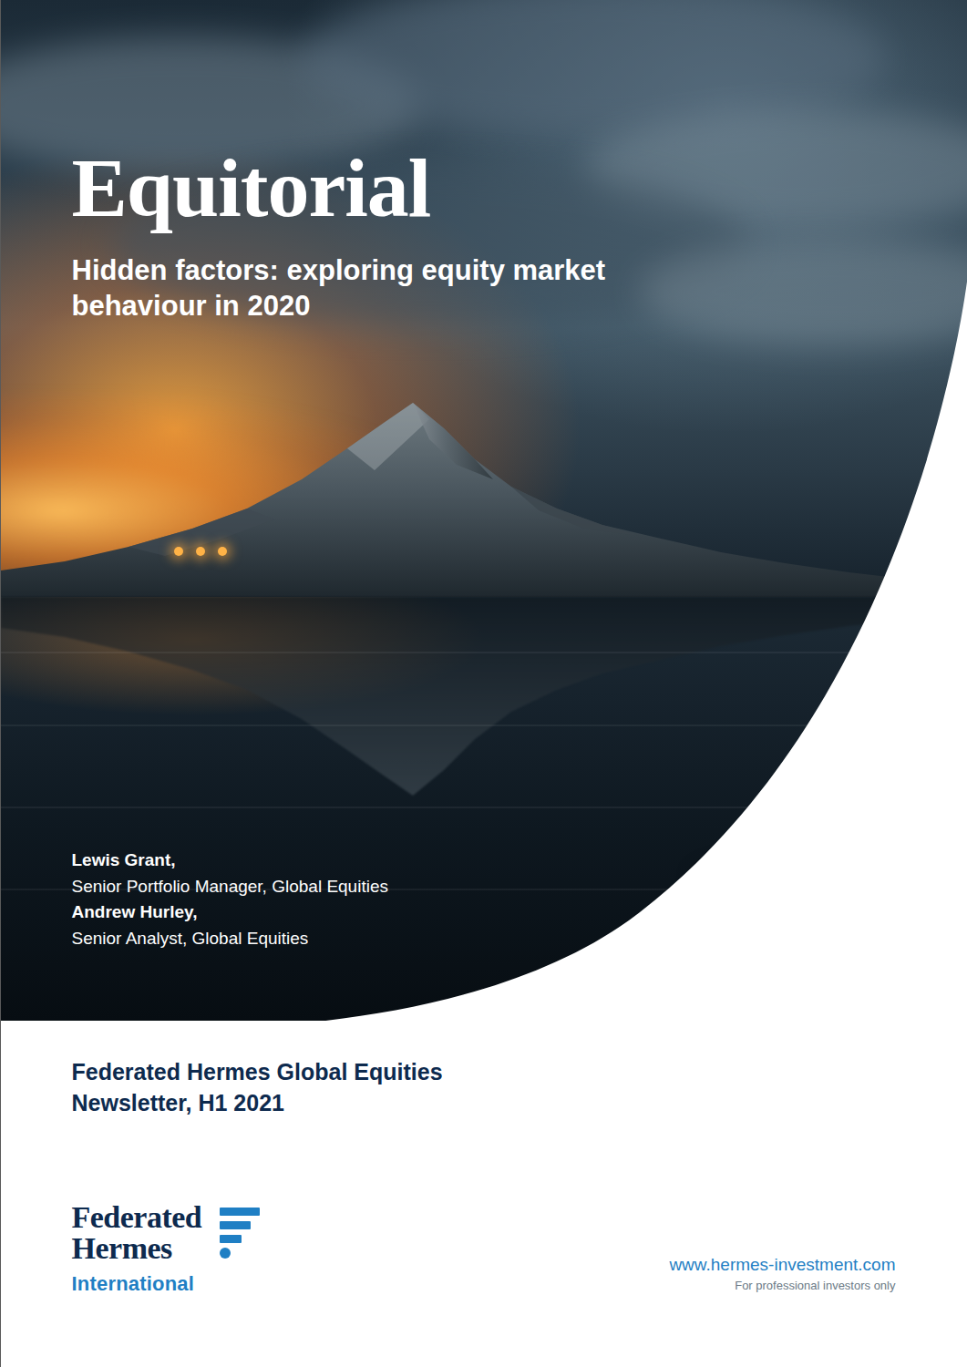Equitorial
Hidden factors: exploring equity market
behaviour in 2020
Lewis Grant,
Senior Portfolio Manager, Global Equities
Andrew Hurley,
Senior Analyst, Global Equities
Federated Hermes Global Equities
Newsletter, H1 2021
Federated
Hermes
International
www.hermes-investment.com
For professional investors only